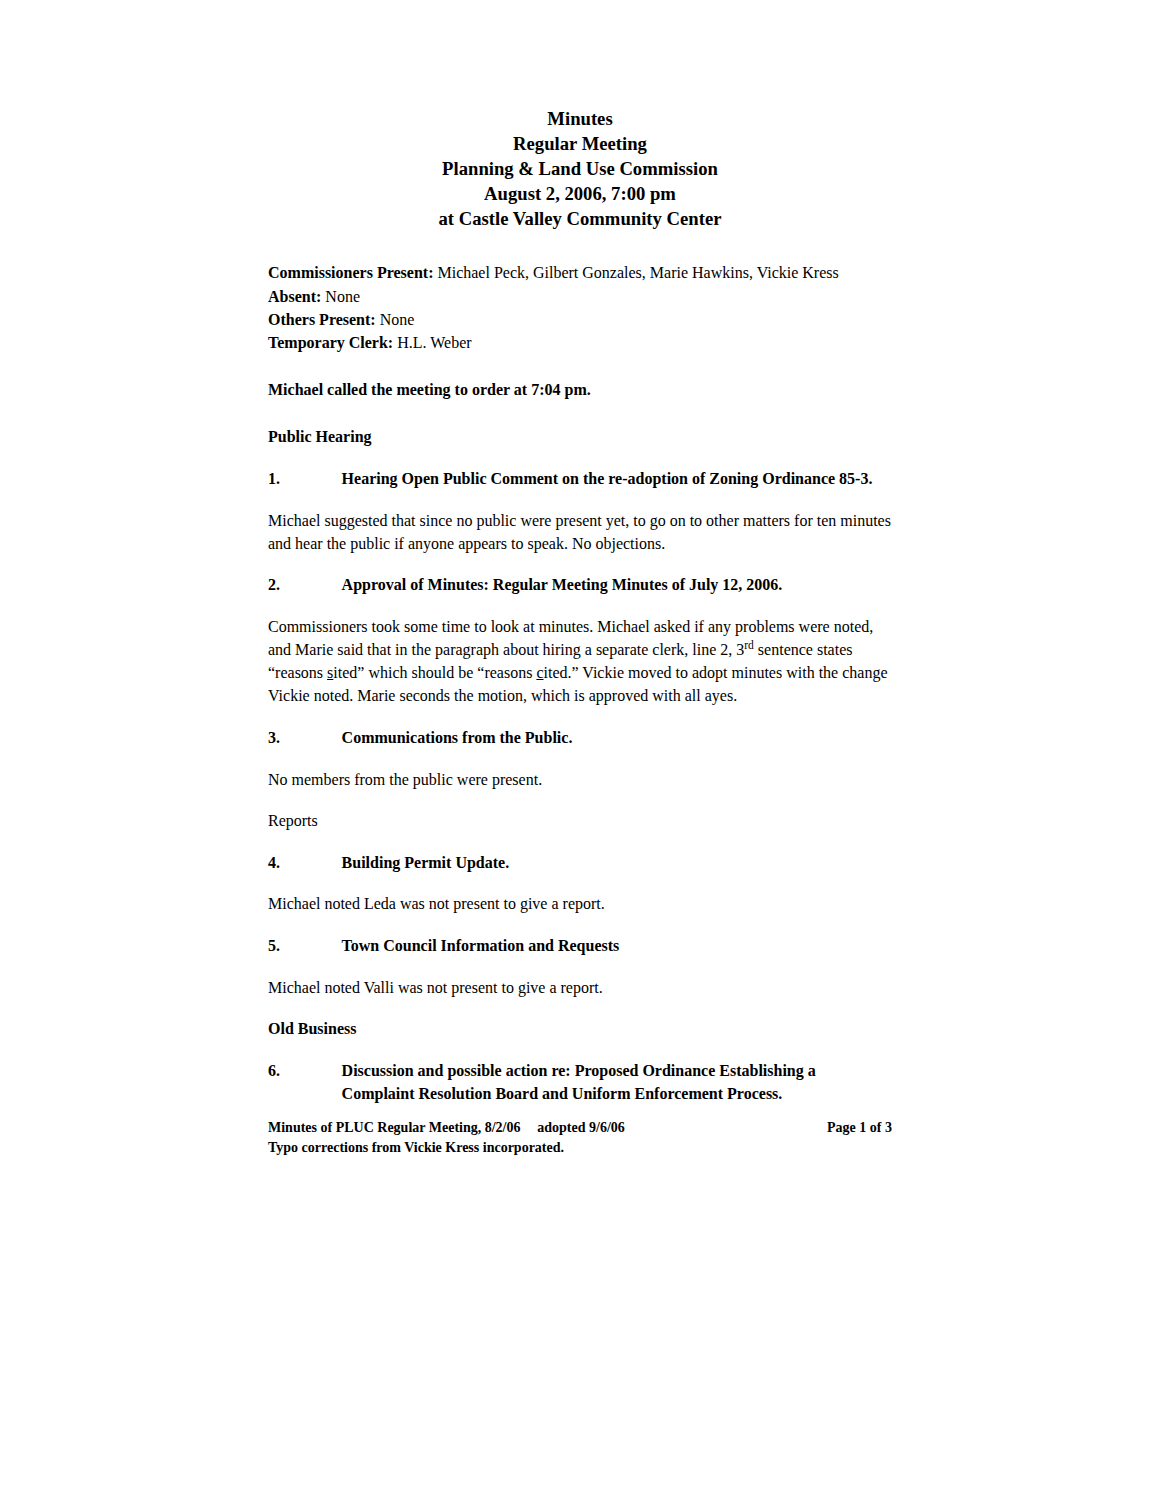Minutes Regular Meeting Planning & Land Use Commission August 2, 2006, 7:00 pm at Castle Valley Community Center
Commissioners Present: Michael Peck, Gilbert Gonzales, Marie Hawkins, Vickie Kress
Absent: None
Others Present: None
Temporary Clerk: H.L. Weber
Michael called the meeting to order at 7:04 pm.
Public Hearing
1. Hearing Open Public Comment on the re-adoption of Zoning Ordinance 85-3.
Michael suggested that since no public were present yet, to go on to other matters for ten minutes and hear the public if anyone appears to speak. No objections.
2. Approval of Minutes: Regular Meeting Minutes of July 12, 2006.
Commissioners took some time to look at minutes. Michael asked if any problems were noted, and Marie said that in the paragraph about hiring a separate clerk, line 2, 3rd sentence states “reasons sited” which should be “reasons cited.” Vickie moved to adopt minutes with the change Vickie noted. Marie seconds the motion, which is approved with all ayes.
3. Communications from the Public.
No members from the public were present.
Reports
4. Building Permit Update.
Michael noted Leda was not present to give a report.
5. Town Council Information and Requests
Michael noted Valli was not present to give a report.
Old Business
6. Discussion and possible action re: Proposed Ordinance Establishing a Complaint Resolution Board and Uniform Enforcement Process.
Minutes of PLUC Regular Meeting, 8/2/06 adopted 9/6/06 Page 1 of 3
Typo corrections from Vickie Kress incorporated.